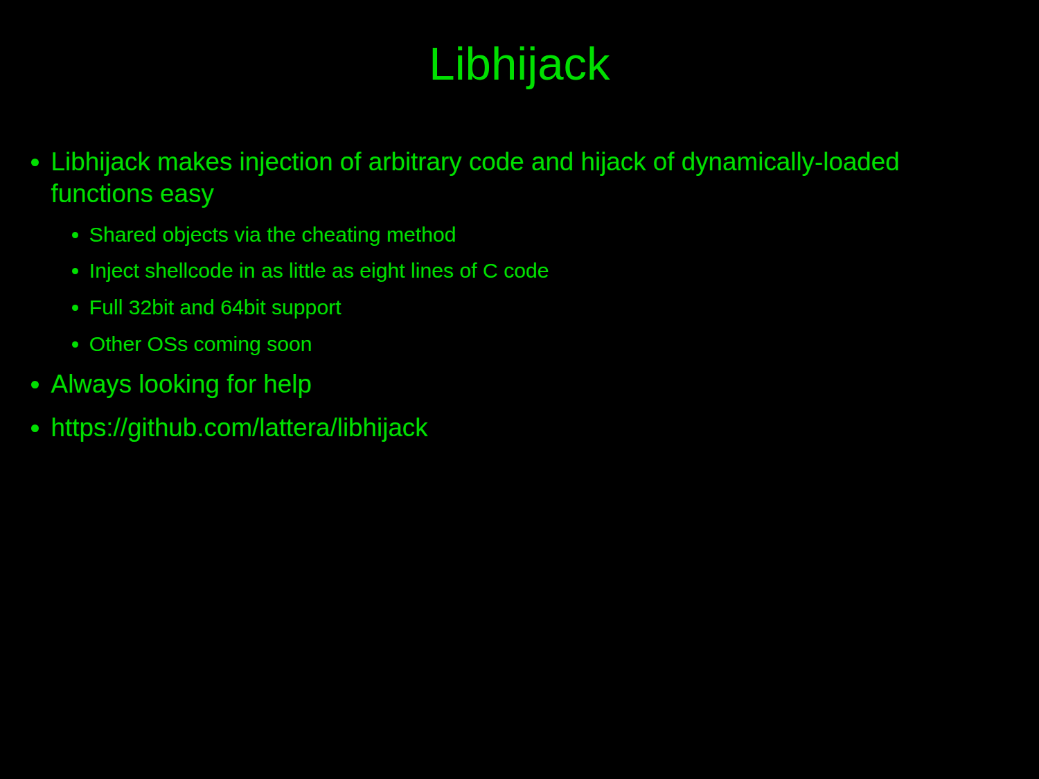Libhijack
Libhijack makes injection of arbitrary code and hijack of dynamically-loaded functions easy
Shared objects via the cheating method
Inject shellcode in as little as eight lines of C code
Full 32bit and 64bit support
Other OSs coming soon
Always looking for help
https://github.com/lattera/libhijack